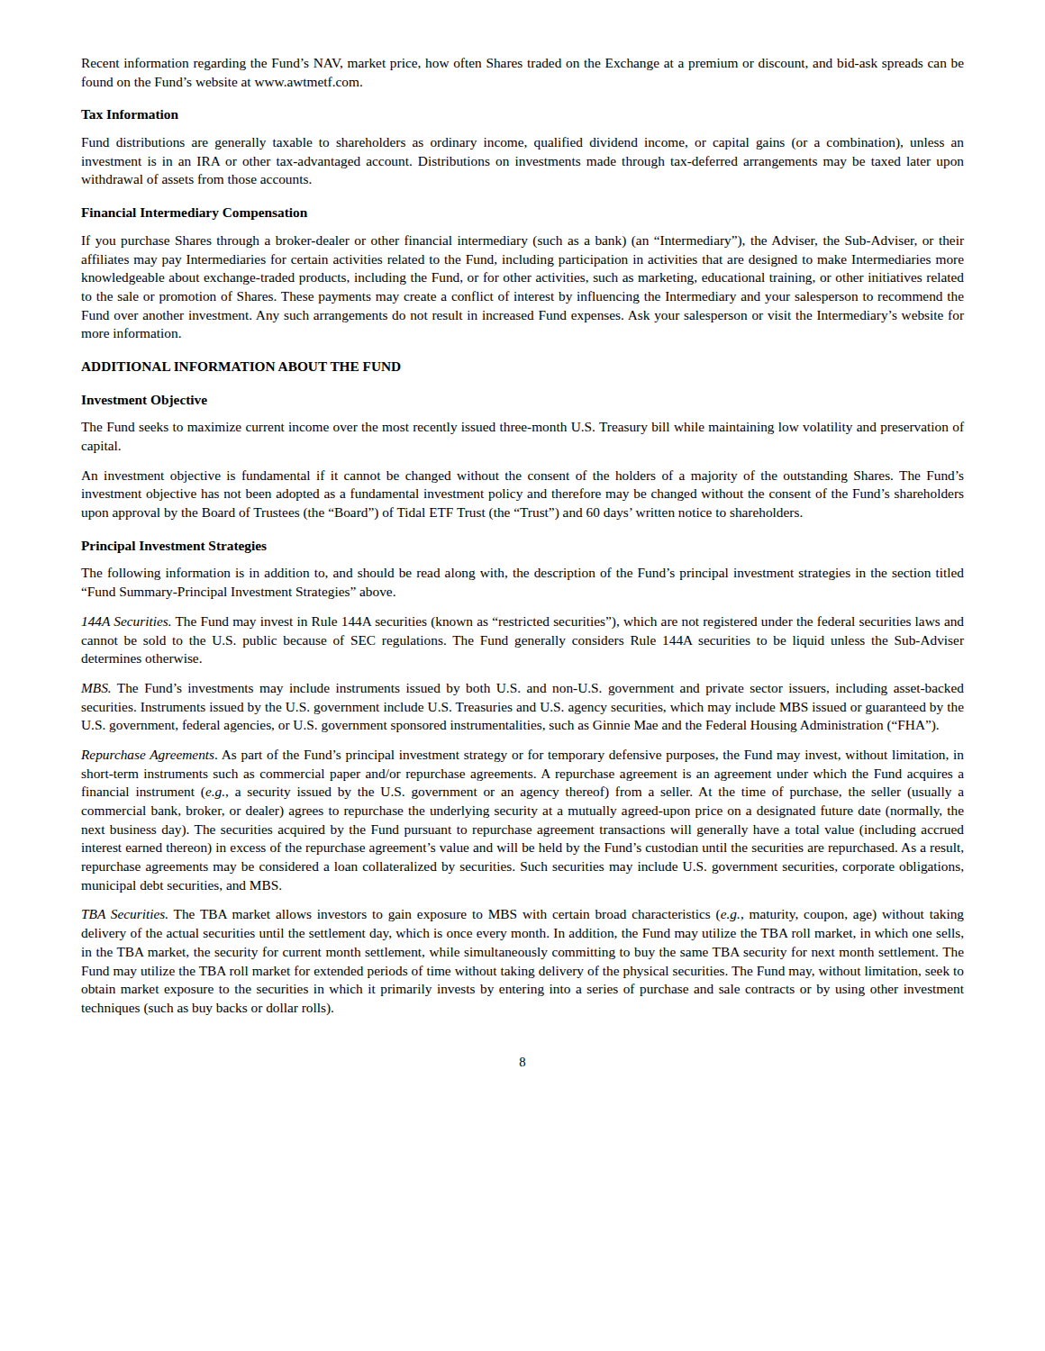Recent information regarding the Fund’s NAV, market price, how often Shares traded on the Exchange at a premium or discount, and bid-ask spreads can be found on the Fund’s website at www.awtmetf.com.
Tax Information
Fund distributions are generally taxable to shareholders as ordinary income, qualified dividend income, or capital gains (or a combination), unless an investment is in an IRA or other tax-advantaged account. Distributions on investments made through tax-deferred arrangements may be taxed later upon withdrawal of assets from those accounts.
Financial Intermediary Compensation
If you purchase Shares through a broker-dealer or other financial intermediary (such as a bank) (an “Intermediary”), the Adviser, the Sub-Adviser, or their affiliates may pay Intermediaries for certain activities related to the Fund, including participation in activities that are designed to make Intermediaries more knowledgeable about exchange-traded products, including the Fund, or for other activities, such as marketing, educational training, or other initiatives related to the sale or promotion of Shares. These payments may create a conflict of interest by influencing the Intermediary and your salesperson to recommend the Fund over another investment. Any such arrangements do not result in increased Fund expenses. Ask your salesperson or visit the Intermediary’s website for more information.
Additional Information About the Fund
Investment Objective
The Fund seeks to maximize current income over the most recently issued three-month U.S. Treasury bill while maintaining low volatility and preservation of capital.
An investment objective is fundamental if it cannot be changed without the consent of the holders of a majority of the outstanding Shares. The Fund’s investment objective has not been adopted as a fundamental investment policy and therefore may be changed without the consent of the Fund’s shareholders upon approval by the Board of Trustees (the “Board”) of Tidal ETF Trust (the “Trust”) and 60 days’ written notice to shareholders.
Principal Investment Strategies
The following information is in addition to, and should be read along with, the description of the Fund’s principal investment strategies in the section titled “Fund Summary-Principal Investment Strategies” above.
144A Securities. The Fund may invest in Rule 144A securities (known as “restricted securities”), which are not registered under the federal securities laws and cannot be sold to the U.S. public because of SEC regulations. The Fund generally considers Rule 144A securities to be liquid unless the Sub-Adviser determines otherwise.
MBS. The Fund’s investments may include instruments issued by both U.S. and non-U.S. government and private sector issuers, including asset-backed securities. Instruments issued by the U.S. government include U.S. Treasuries and U.S. agency securities, which may include MBS issued or guaranteed by the U.S. government, federal agencies, or U.S. government sponsored instrumentalities, such as Ginnie Mae and the Federal Housing Administration (“FHA”).
Repurchase Agreements. As part of the Fund’s principal investment strategy or for temporary defensive purposes, the Fund may invest, without limitation, in short-term instruments such as commercial paper and/or repurchase agreements. A repurchase agreement is an agreement under which the Fund acquires a financial instrument (e.g., a security issued by the U.S. government or an agency thereof) from a seller. At the time of purchase, the seller (usually a commercial bank, broker, or dealer) agrees to repurchase the underlying security at a mutually agreed-upon price on a designated future date (normally, the next business day). The securities acquired by the Fund pursuant to repurchase agreement transactions will generally have a total value (including accrued interest earned thereon) in excess of the repurchase agreement’s value and will be held by the Fund’s custodian until the securities are repurchased. As a result, repurchase agreements may be considered a loan collateralized by securities. Such securities may include U.S. government securities, corporate obligations, municipal debt securities, and MBS.
TBA Securities. The TBA market allows investors to gain exposure to MBS with certain broad characteristics (e.g., maturity, coupon, age) without taking delivery of the actual securities until the settlement day, which is once every month. In addition, the Fund may utilize the TBA roll market, in which one sells, in the TBA market, the security for current month settlement, while simultaneously committing to buy the same TBA security for next month settlement. The Fund may utilize the TBA roll market for extended periods of time without taking delivery of the physical securities. The Fund may, without limitation, seek to obtain market exposure to the securities in which it primarily invests by entering into a series of purchase and sale contracts or by using other investment techniques (such as buy backs or dollar rolls).
8